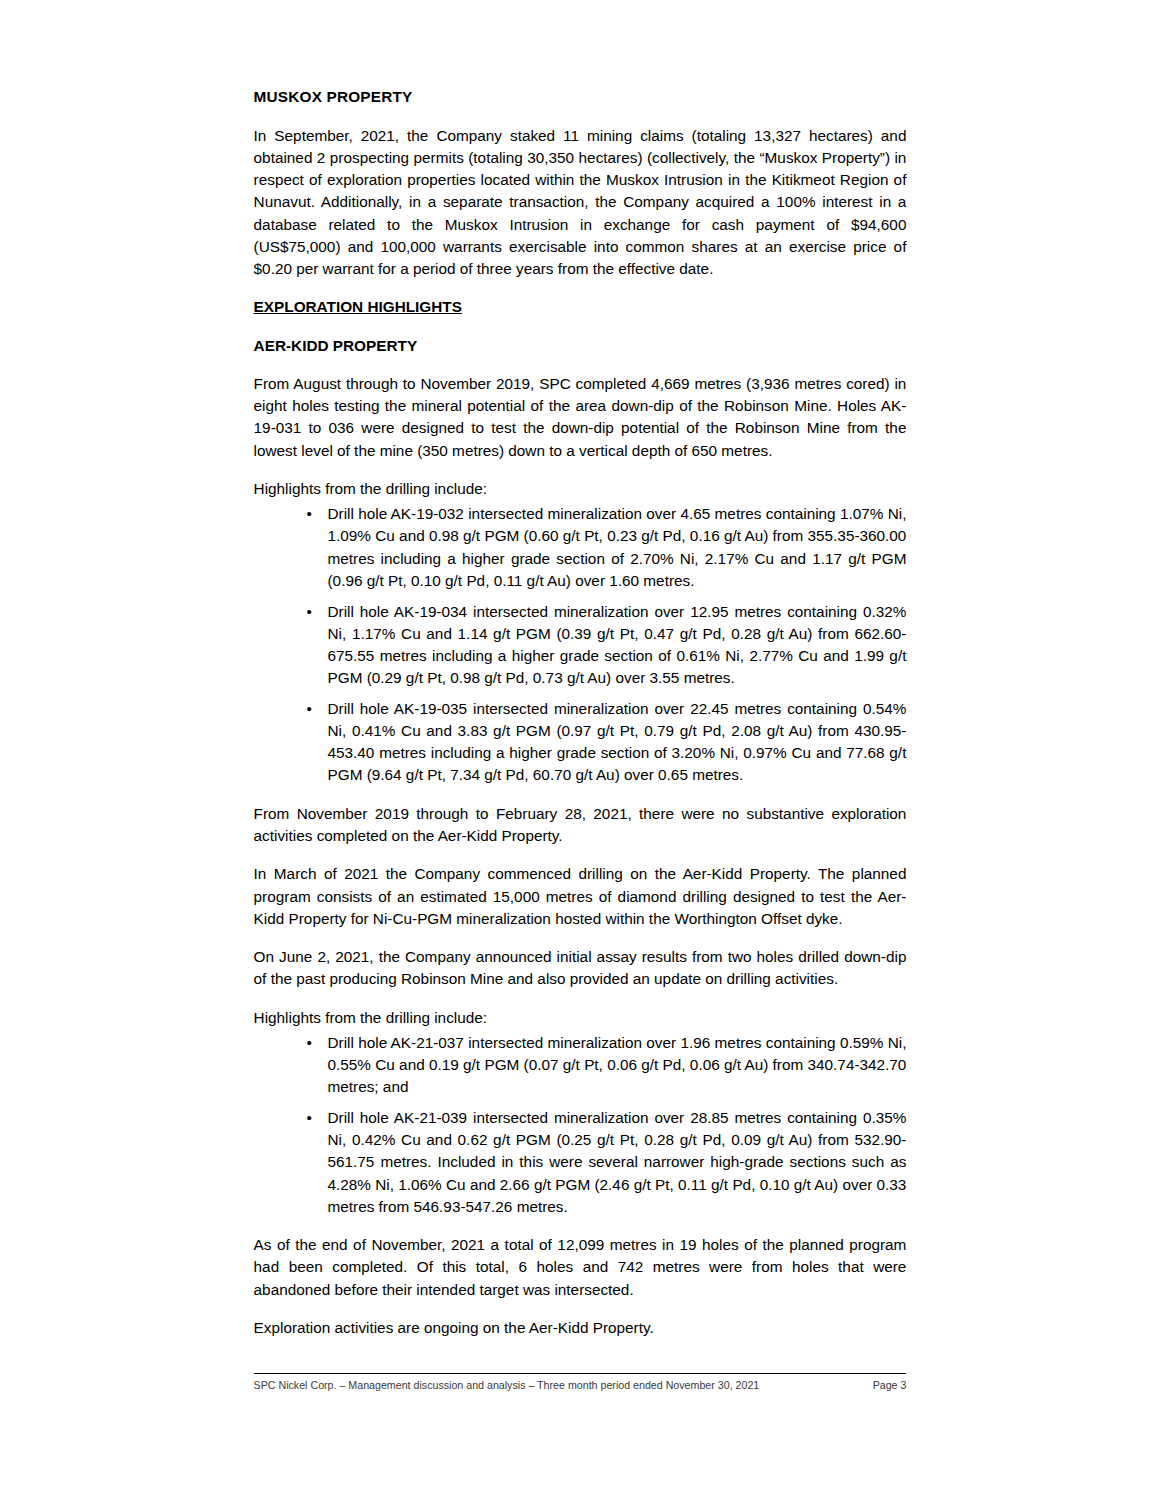MUSKOX PROPERTY
In September, 2021, the Company staked 11 mining claims (totaling 13,327 hectares) and obtained 2 prospecting permits (totaling 30,350 hectares) (collectively, the “Muskox Property”) in respect of exploration properties located within the Muskox Intrusion in the Kitikmeot Region of Nunavut. Additionally, in a separate transaction, the Company acquired a 100% interest in a database related to the Muskox Intrusion in exchange for cash payment of $94,600 (US$75,000) and 100,000 warrants exercisable into common shares at an exercise price of $0.20 per warrant for a period of three years from the effective date.
EXPLORATION HIGHLIGHTS
AER-KIDD PROPERTY
From August through to November 2019, SPC completed 4,669 metres (3,936 metres cored) in eight holes testing the mineral potential of the area down-dip of the Robinson Mine. Holes AK-19-031 to 036 were designed to test the down-dip potential of the Robinson Mine from the lowest level of the mine (350 metres) down to a vertical depth of 650 metres.
Highlights from the drilling include:
Drill hole AK-19-032 intersected mineralization over 4.65 metres containing 1.07% Ni, 1.09% Cu and 0.98 g/t PGM (0.60 g/t Pt, 0.23 g/t Pd, 0.16 g/t Au) from 355.35-360.00 metres including a higher grade section of 2.70% Ni, 2.17% Cu and 1.17 g/t PGM (0.96 g/t Pt, 0.10 g/t Pd, 0.11 g/t Au) over 1.60 metres.
Drill hole AK-19-034 intersected mineralization over 12.95 metres containing 0.32% Ni, 1.17% Cu and 1.14 g/t PGM (0.39 g/t Pt, 0.47 g/t Pd, 0.28 g/t Au) from 662.60-675.55 metres including a higher grade section of 0.61% Ni, 2.77% Cu and 1.99 g/t PGM (0.29 g/t Pt, 0.98 g/t Pd, 0.73 g/t Au) over 3.55 metres.
Drill hole AK-19-035 intersected mineralization over 22.45 metres containing 0.54% Ni, 0.41% Cu and 3.83 g/t PGM (0.97 g/t Pt, 0.79 g/t Pd, 2.08 g/t Au) from 430.95-453.40 metres including a higher grade section of 3.20% Ni, 0.97% Cu and 77.68 g/t PGM (9.64 g/t Pt, 7.34 g/t Pd, 60.70 g/t Au) over 0.65 metres.
From November 2019 through to February 28, 2021, there were no substantive exploration activities completed on the Aer-Kidd Property.
In March of 2021 the Company commenced drilling on the Aer-Kidd Property. The planned program consists of an estimated 15,000 metres of diamond drilling designed to test the Aer-Kidd Property for Ni-Cu-PGM mineralization hosted within the Worthington Offset dyke.
On June 2, 2021, the Company announced initial assay results from two holes drilled down-dip of the past producing Robinson Mine and also provided an update on drilling activities.
Highlights from the drilling include:
Drill hole AK-21-037 intersected mineralization over 1.96 metres containing 0.59% Ni, 0.55% Cu and 0.19 g/t PGM (0.07 g/t Pt, 0.06 g/t Pd, 0.06 g/t Au) from 340.74-342.70 metres; and
Drill hole AK-21-039 intersected mineralization over 28.85 metres containing 0.35% Ni, 0.42% Cu and 0.62 g/t PGM (0.25 g/t Pt, 0.28 g/t Pd, 0.09 g/t Au) from 532.90-561.75 metres. Included in this were several narrower high-grade sections such as 4.28% Ni, 1.06% Cu and 2.66 g/t PGM (2.46 g/t Pt, 0.11 g/t Pd, 0.10 g/t Au) over 0.33 metres from 546.93-547.26 metres.
As of the end of November, 2021 a total of 12,099 metres in 19 holes of the planned program had been completed. Of this total, 6 holes and 742 metres were from holes that were abandoned before their intended target was intersected.
Exploration activities are ongoing on the Aer-Kidd Property.
SPC Nickel Corp. – Management discussion and analysis – Three month period ended November 30, 2021 Page 3